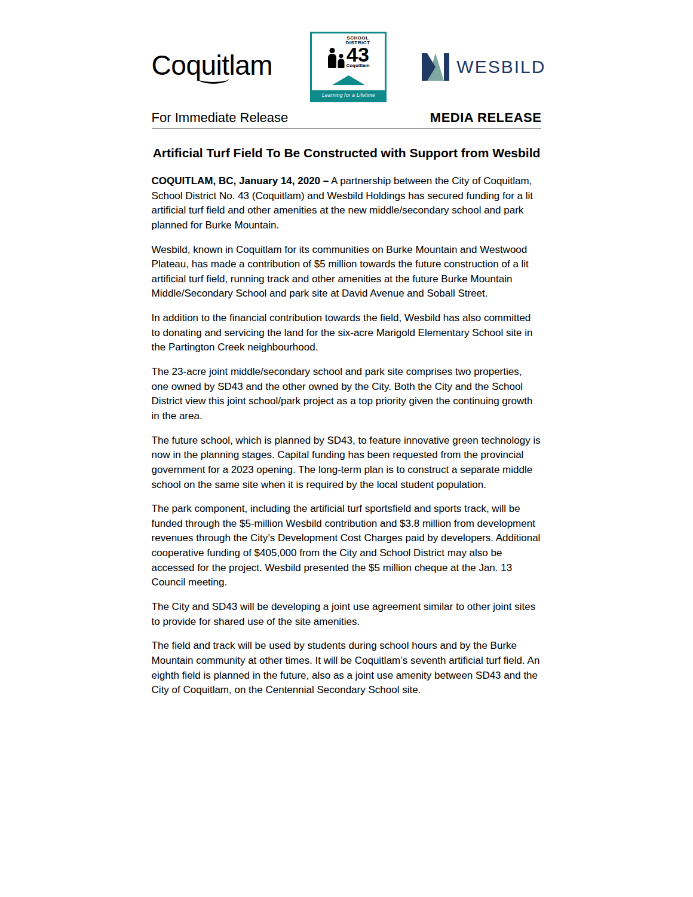Coquitlam
SCHOOL
DISTRICT
43
Coquitlam
Learning for a Lifetime
WESBILD
For Immediate Release
MEDIA RELEASE
Artificial Turf Field To Be Constructed with Support from Wesbild
COQUITLAM, BC, January 14, 2020 – A partnership between the City of Coquitlam, School District No. 43 (Coquitlam) and Wesbild Holdings has secured funding for a lit artificial turf field and other amenities at the new middle/secondary school and park planned for Burke Mountain.
Wesbild, known in Coquitlam for its communities on Burke Mountain and Westwood Plateau, has made a contribution of $5 million towards the future construction of a lit artificial turf field, running track and other amenities at the future Burke Mountain Middle/Secondary School and park site at David Avenue and Soball Street.
In addition to the financial contribution towards the field, Wesbild has also committed to donating and servicing the land for the six-acre Marigold Elementary School site in the Partington Creek neighbourhood.
The 23-acre joint middle/secondary school and park site comprises two properties, one owned by SD43 and the other owned by the City. Both the City and the School District view this joint school/park project as a top priority given the continuing growth in the area.
The future school, which is planned by SD43, to feature innovative green technology is now in the planning stages. Capital funding has been requested from the provincial government for a 2023 opening. The long-term plan is to construct a separate middle school on the same site when it is required by the local student population.
The park component, including the artificial turf sportsfield and sports track, will be funded through the $5-million Wesbild contribution and $3.8 million from development revenues through the City’s Development Cost Charges paid by developers. Additional cooperative funding of $405,000 from the City and School District may also be accessed for the project. Wesbild presented the $5 million cheque at the Jan. 13 Council meeting.
The City and SD43 will be developing a joint use agreement similar to other joint sites to provide for shared use of the site amenities.
The field and track will be used by students during school hours and by the Burke Mountain community at other times. It will be Coquitlam’s seventh artificial turf field. An eighth field is planned in the future, also as a joint use amenity between SD43 and the City of Coquitlam, on the Centennial Secondary School site.